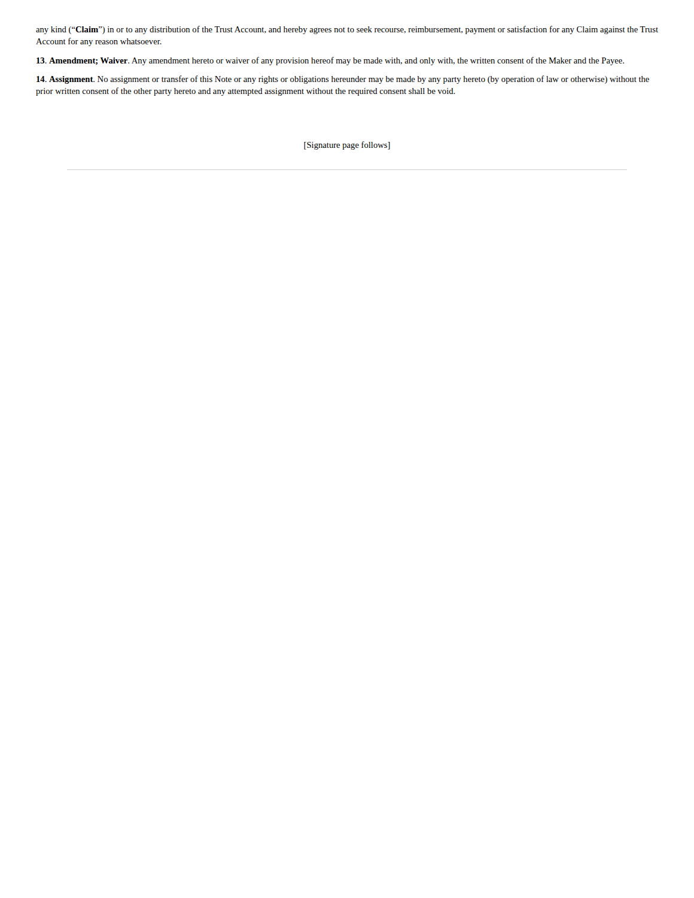any kind (“Claim”) in or to any distribution of the Trust Account, and hereby agrees not to seek recourse, reimbursement, payment or satisfaction for any Claim against the Trust Account for any reason whatsoever.
13. Amendment; Waiver. Any amendment hereto or waiver of any provision hereof may be made with, and only with, the written consent of the Maker and the Payee.
14. Assignment. No assignment or transfer of this Note or any rights or obligations hereunder may be made by any party hereto (by operation of law or otherwise) without the prior written consent of the other party hereto and any attempted assignment without the required consent shall be void.
[Signature page follows]